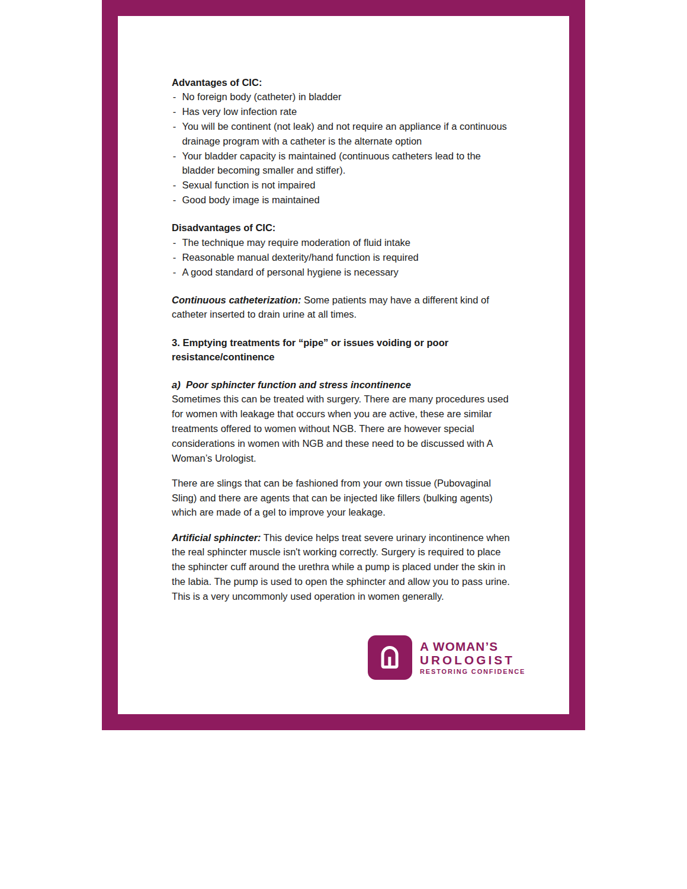Advantages of CIC:
No foreign body (catheter) in bladder
Has very low infection rate
You will be continent (not leak) and not require an appliance if a continuous drainage program with a catheter is the alternate option
Your bladder capacity is maintained (continuous catheters lead to the bladder becoming smaller and stiffer).
Sexual function is not impaired
Good body image is maintained
Disadvantages of CIC:
The technique may require moderation of fluid intake
Reasonable manual dexterity/hand function is required
A good standard of personal hygiene is necessary
Continuous catheterization: Some patients may have a different kind of catheter inserted to drain urine at all times.
3. Emptying treatments for “pipe” or issues voiding or poor resistance/continence
a) Poor sphincter function and stress incontinence
Sometimes this can be treated with surgery. There are many procedures used for women with leakage that occurs when you are active, these are similar treatments offered to women without NGB. There are however special considerations in women with NGB and these need to be discussed with A Woman’s Urologist.
There are slings that can be fashioned from your own tissue (Pubovaginal Sling) and there are agents that can be injected like fillers (bulking agents) which are made of a gel to improve your leakage.
Artificial sphincter: This device helps treat severe urinary incontinence when the real sphincter muscle isn't working correctly. Surgery is required to place the sphincter cuff around the urethra while a pump is placed under the skin in the labia. The pump is used to open the sphincter and allow you to pass urine. This is a very uncommonly used operation in women generally.
A WOMAN’S UROLOGIST RESTORING CONFIDENCE